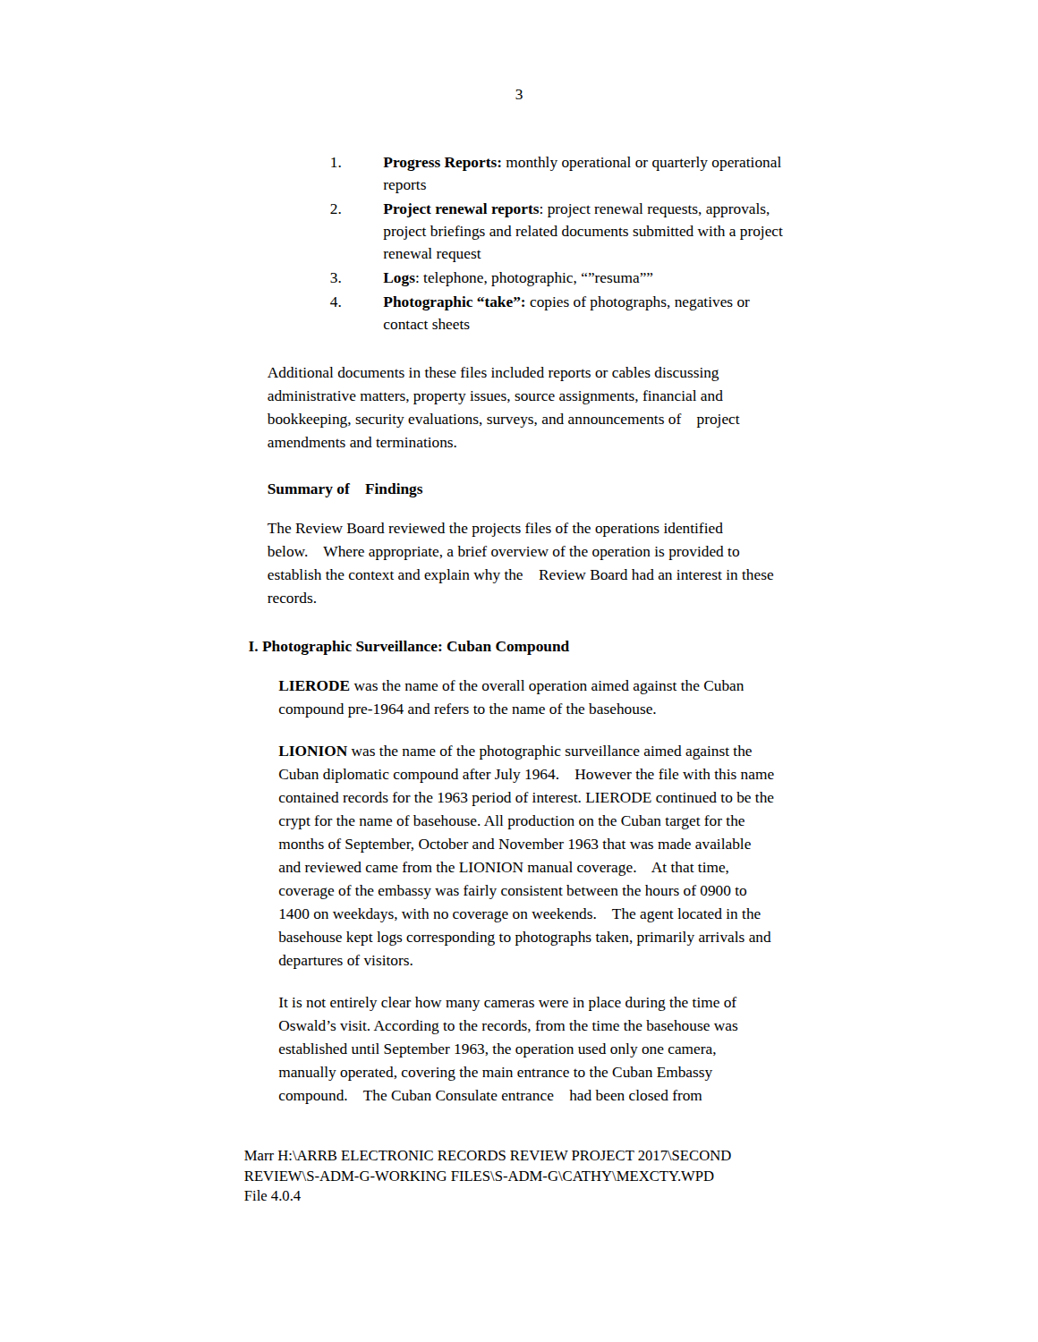3
1. Progress Reports: monthly operational or quarterly operational reports
2. Project renewal reports: project renewal requests, approvals, project briefings and related documents submitted with a project renewal request
3. Logs: telephone, photographic, “”resuma””
4. Photographic “take”: copies of photographs, negatives or contact sheets
Additional documents in these files included reports or cables discussing administrative matters, property issues, source assignments, financial and bookkeeping, security evaluations, surveys, and announcements of project amendments and terminations.
Summary of Findings
The Review Board reviewed the projects files of the operations identified below. Where appropriate, a brief overview of the operation is provided to establish the context and explain why the Review Board had an interest in these records.
I. Photographic Surveillance: Cuban Compound
LIERODE was the name of the overall operation aimed against the Cuban compound pre-1964 and refers to the name of the basehouse.
LIONION was the name of the photographic surveillance aimed against the Cuban diplomatic compound after July 1964. However the file with this name contained records for the 1963 period of interest. LIERODE continued to be the crypt for the name of basehouse. All production on the Cuban target for the months of September, October and November 1963 that was made available and reviewed came from the LIONION manual coverage. At that time, coverage of the embassy was fairly consistent between the hours of 0900 to 1400 on weekdays, with no coverage on weekends. The agent located in the basehouse kept logs corresponding to photographs taken, primarily arrivals and departures of visitors.
It is not entirely clear how many cameras were in place during the time of Oswald’s visit. According to the records, from the time the basehouse was established until September 1963, the operation used only one camera, manually operated, covering the main entrance to the Cuban Embassy compound. The Cuban Consulate entrance had been closed from
Marr H:\ARRB ELECTRONIC RECORDS REVIEW PROJECT 2017\SECOND
REVIEW\S-ADM-G-WORKING FILES\S-ADM-G\CATHY\MEXCTY.WPD
File 4.0.4